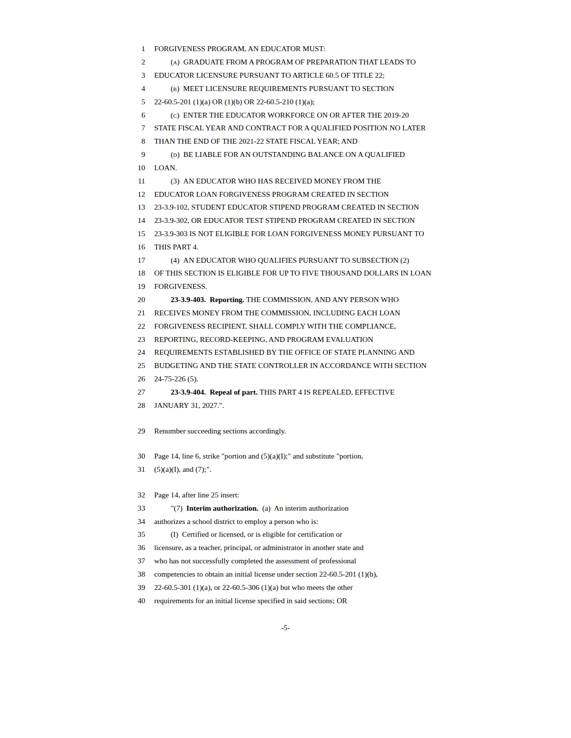| 1 | FORGIVENESS PROGRAM, AN EDUCATOR MUST: |
| 2 | (a) GRADUATE FROM A PROGRAM OF PREPARATION THAT LEADS TO |
| 3 | EDUCATOR LICENSURE PURSUANT TO ARTICLE 60.5 OF TITLE 22; |
| 4 | (b) M EET LICENSURE REQUIREMENTS PURSUANT TO SECTION |
| 5 | 22-60.5-201 (1)(a) OR (1)(b) OR 22-60.5-210 (1)(a); |
| 6 | (c) ENTER THE EDUCATOR WORKFORCE ON OR AFTER THE 2019-20 |
| 7 | STATE FISCAL YEAR AND CONTRACT FOR A QUALIFIED POSITION NO LATER |
| 8 | THAN THE END OF THE 2021-22 STATE FISCAL YEAR; AND |
| 9 | (d) BE LIABLE FOR AN OUTSTANDING BALANCE ON A QUALIFIED |
| 10 | LOAN. |
| 11 | (3) AN EDUCATOR WHO HAS RECEIVED MONEY FROM THE |
| 12 | EDUCATOR LOAN FORGIVENESS PROGRAM CREATED IN SECTION |
| 13 | 23-3.9-102, STUDENT EDUCATOR STIPEND PROGRAM CREATED IN SECTION |
| 14 | 23-3.9-302, OR EDUCATOR TEST STIPEND PROGRAM CREATED IN SECTION |
| 15 | 23-3.9-303 IS NOT ELIGIBLE FOR LOAN FORGIVENESS MONEY PURSUANT TO |
| 16 | THIS PART 4. |
| 17 | (4) AN EDUCATOR WHO QUALIFIES PURSUANT TO SUBSECTION (2) |
| 18 | OF THIS SECTION IS ELIGIBLE FOR UP TO FIVE THOUSAND DOLLARS IN LOAN |
| 19 | FORGIVENESS. |
| 20 | 23-3.9-403. Reporting. THE COMMISSION, AND ANY PERSON WHO |
| 21 | RECEIVES MONEY FROM THE COMMISSION, INCLUDING EACH LOAN |
| 22 | FORGIVENESS RECIPIENT, SHALL COMPLY WITH THE COMPLIANCE, |
| 23 | REPORTING, RECORD-KEEPING, AND PROGRAM EVALUATION |
| 24 | REQUIREMENTS ESTABLISHED BY THE OFFICE OF STATE PLANNING AND |
| 25 | BUDGETING AND THE STATE CONTROLLER IN ACCORDANCE WITH SECTION |
| 26 | 24-75-226 (5). |
| 27 | 23-3.9-404. Repeal of part. THIS PART 4 IS REPEALED, EFFECTIVE |
| 28 | JANUARY 31, 2027.". |
| 29 | Renumber succeeding sections accordingly. |
| 30 | Page 14, line 6, strike "portion and (5)(a)(I);" and substitute "portion, |
| 31 | (5)(a)(I), and (7);". |
| 32 | Page 14, after line 25 insert: |
| 33 | "(7) Interim authorization. (a) An interim authorization |
| 34 | authorizes a school district to employ a person who is: |
| 35 | (I) Certified or licensed, or is eligible for certification or |
| 36 | licensure, as a teacher, principal, or administrator in another state and |
| 37 | who has not successfully completed the assessment of professional |
| 38 | competencies to obtain an initial license under section 22-60.5-201 (1)(b), |
| 39 | 22-60.5-301 (1)(a), or 22-60.5-306 (1)(a) but who meets the other |
| 40 | requirements for an initial license specified in said sections; OR |
-5-